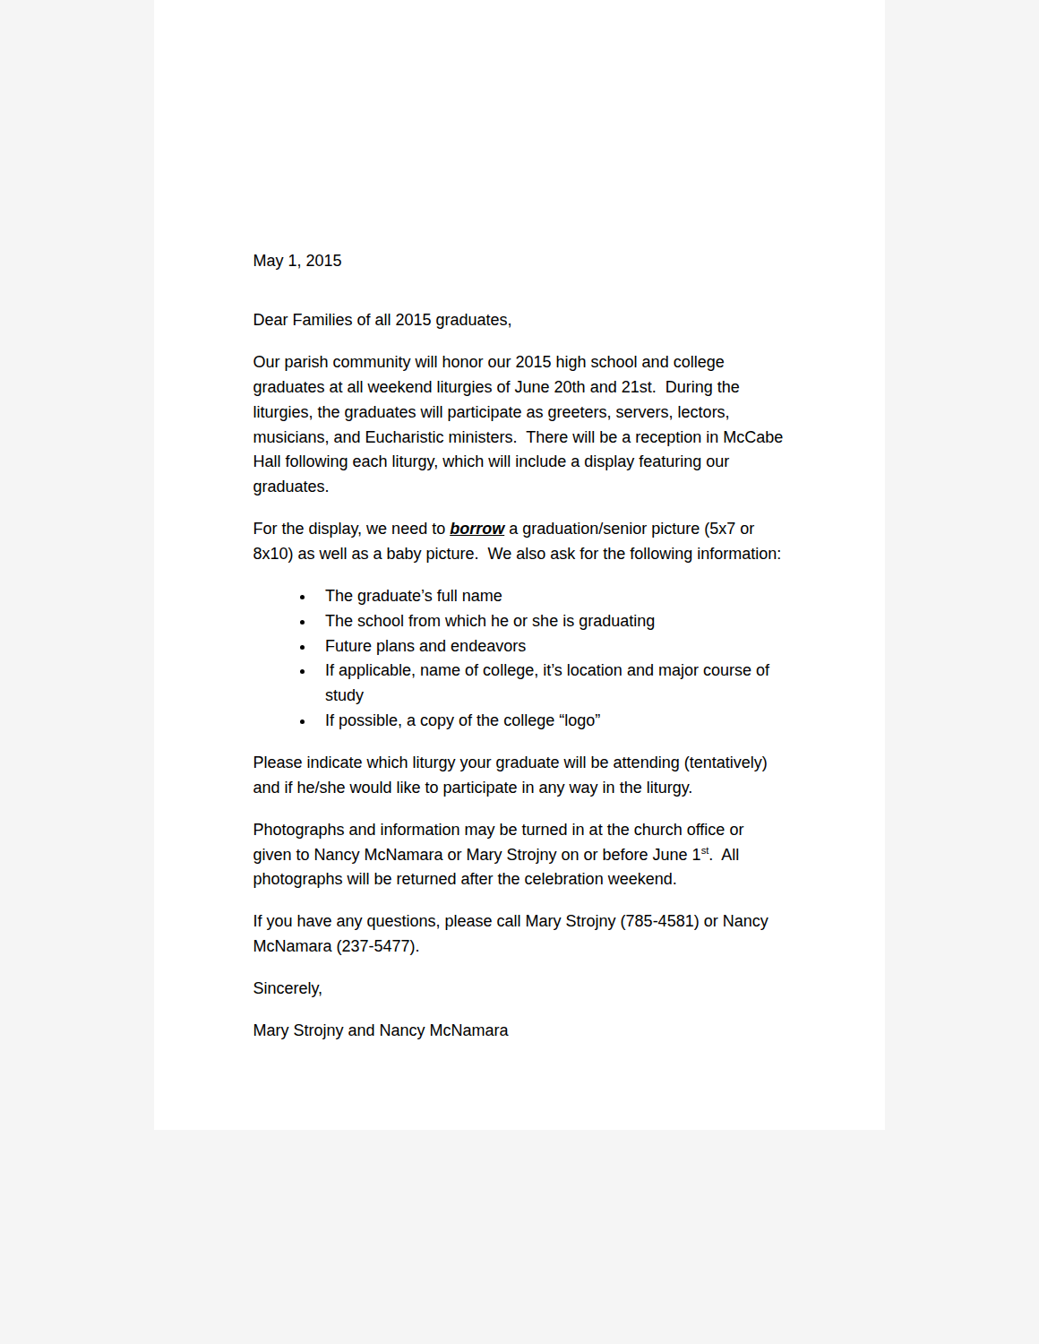May 1, 2015
Dear Families of all 2015 graduates,
Our parish community will honor our 2015 high school and college graduates at all weekend liturgies of June 20th and 21st. During the liturgies, the graduates will participate as greeters, servers, lectors, musicians, and Eucharistic ministers. There will be a reception in McCabe Hall following each liturgy, which will include a display featuring our graduates.
For the display, we need to borrow a graduation/senior picture (5x7 or 8x10) as well as a baby picture. We also ask for the following information:
The graduate’s full name
The school from which he or she is graduating
Future plans and endeavors
If applicable, name of college, it’s location and major course of study
If possible, a copy of the college “logo”
Please indicate which liturgy your graduate will be attending (tentatively) and if he/she would like to participate in any way in the liturgy.
Photographs and information may be turned in at the church office or given to Nancy McNamara or Mary Strojny on or before June 1st. All photographs will be returned after the celebration weekend.
If you have any questions, please call Mary Strojny (785-4581) or Nancy McNamara (237-5477).
Sincerely,
Mary Strojny and Nancy McNamara